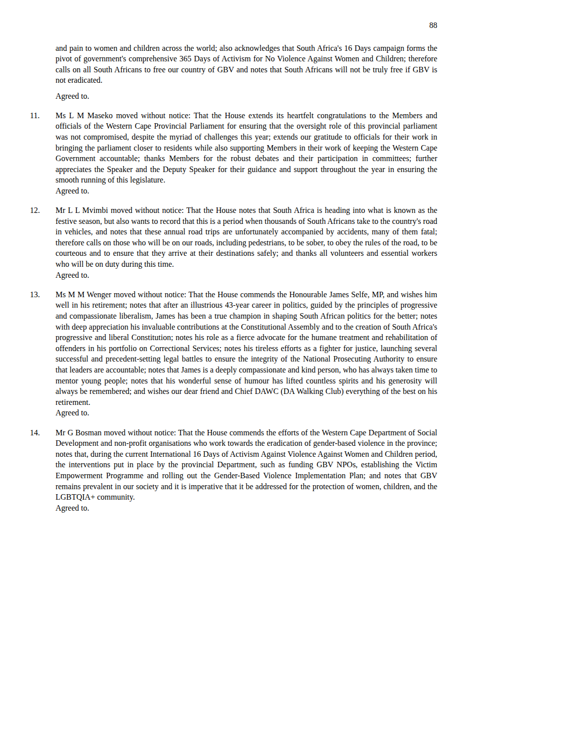88
and pain to women and children across the world; also acknowledges that South Africa's 16 Days campaign forms the pivot of government's comprehensive 365 Days of Activism for No Violence Against Women and Children; therefore calls on all South Africans to free our country of GBV and notes that South Africans will not be truly free if GBV is not eradicated.
Agreed to.
11.
Ms L M Maseko moved without notice: That the House extends its heartfelt congratulations to the Members and officials of the Western Cape Provincial Parliament for ensuring that the oversight role of this provincial parliament was not compromised, despite the myriad of challenges this year; extends our gratitude to officials for their work in bringing the parliament closer to residents while also supporting Members in their work of keeping the Western Cape Government accountable; thanks Members for the robust debates and their participation in committees; further appreciates the Speaker and the Deputy Speaker for their guidance and support throughout the year in ensuring the smooth running of this legislature.
Agreed to.
12.
Mr L L Mvimbi moved without notice: That the House notes that South Africa is heading into what is known as the festive season, but also wants to record that this is a period when thousands of South Africans take to the country's road in vehicles, and notes that these annual road trips are unfortunately accompanied by accidents, many of them fatal; therefore calls on those who will be on our roads, including pedestrians, to be sober, to obey the rules of the road, to be courteous and to ensure that they arrive at their destinations safely; and thanks all volunteers and essential workers who will be on duty during this time.
Agreed to.
13.
Ms M M Wenger moved without notice: That the House commends the Honourable James Selfe, MP, and wishes him well in his retirement; notes that after an illustrious 43-year career in politics, guided by the principles of progressive and compassionate liberalism, James has been a true champion in shaping South African politics for the better; notes with deep appreciation his invaluable contributions at the Constitutional Assembly and to the creation of South Africa's progressive and liberal Constitution; notes his role as a fierce advocate for the humane treatment and rehabilitation of offenders in his portfolio on Correctional Services; notes his tireless efforts as a fighter for justice, launching several successful and precedent-setting legal battles to ensure the integrity of the National Prosecuting Authority to ensure that leaders are accountable; notes that James is a deeply compassionate and kind person, who has always taken time to mentor young people; notes that his wonderful sense of humour has lifted countless spirits and his generosity will always be remembered; and wishes our dear friend and Chief DAWC (DA Walking Club) everything of the best on his retirement.
Agreed to.
14.
Mr G Bosman moved without notice: That the House commends the efforts of the Western Cape Department of Social Development and non-profit organisations who work towards the eradication of gender-based violence in the province; notes that, during the current International 16 Days of Activism Against Violence Against Women and Children period, the interventions put in place by the provincial Department, such as funding GBV NPOs, establishing the Victim Empowerment Programme and rolling out the Gender-Based Violence Implementation Plan; and notes that GBV remains prevalent in our society and it is imperative that it be addressed for the protection of women, children, and the LGBTQIA+ community.
Agreed to.